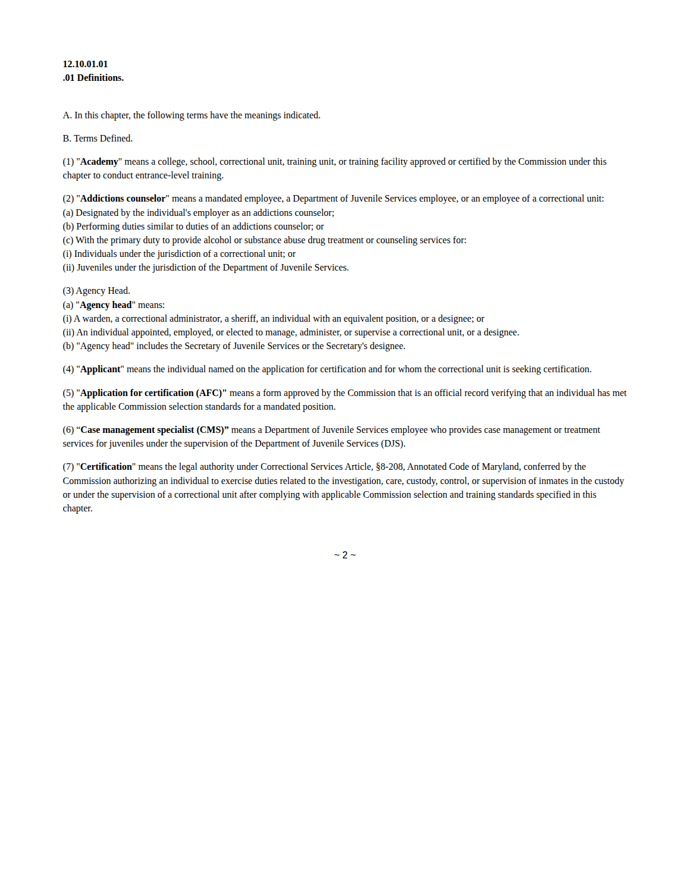12.10.01.01
.01 Definitions.
A. In this chapter, the following terms have the meanings indicated.
B. Terms Defined.
(1) "Academy" means a college, school, correctional unit, training unit, or training facility approved or certified by the Commission under this chapter to conduct entrance-level training.
(2) "Addictions counselor" means a mandated employee, a Department of Juvenile Services employee, or an employee of a correctional unit:
(a) Designated by the individual's employer as an addictions counselor;
(b) Performing duties similar to duties of an addictions counselor; or
(c) With the primary duty to provide alcohol or substance abuse drug treatment or counseling services for:
(i) Individuals under the jurisdiction of a correctional unit; or
(ii) Juveniles under the jurisdiction of the Department of Juvenile Services.
(3) Agency Head.
(a) "Agency head" means:
(i) A warden, a correctional administrator, a sheriff, an individual with an equivalent position, or a designee; or
(ii) An individual appointed, employed, or elected to manage, administer, or supervise a correctional unit, or a designee.
(b) "Agency head" includes the Secretary of Juvenile Services or the Secretary's designee.
(4) "Applicant" means the individual named on the application for certification and for whom the correctional unit is seeking certification.
(5) "Application for certification (AFC)" means a form approved by the Commission that is an official record verifying that an individual has met the applicable Commission selection standards for a mandated position.
(6) “Case management specialist (CMS)” means a Department of Juvenile Services employee who provides case management or treatment services for juveniles under the supervision of the Department of Juvenile Services (DJS).
(7) "Certification" means the legal authority under Correctional Services Article, §8-208, Annotated Code of Maryland, conferred by the Commission authorizing an individual to exercise duties related to the investigation, care, custody, control, or supervision of inmates in the custody or under the supervision of a correctional unit after complying with applicable Commission selection and training standards specified in this chapter.
~ 2 ~